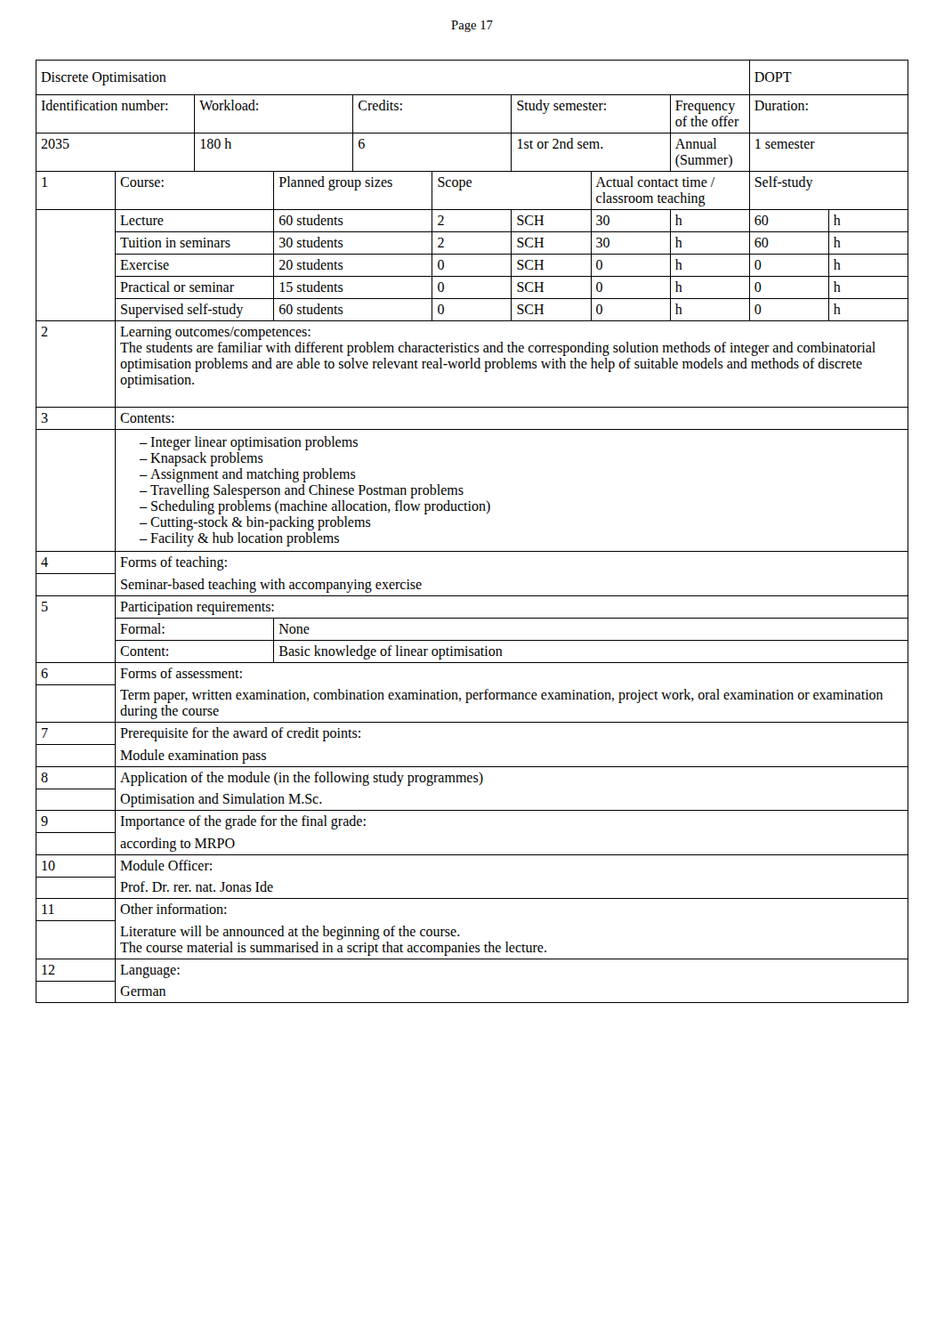Page 17
| Discrete Optimisation | DOPT |
| Identification number: | Workload: | Credits: | Study semester: | Frequency of the offer | Duration: |
| 2035 | 180 h | 6 | 1st or 2nd sem. | Annual (Summer) | 1 semester |
| 1 | Course: | Planned group sizes | Scope | Actual contact time / classroom teaching | Self-study |
| | Lecture | 60 students | 2 | SCH | 30 | h | 60 | h |
| | Tuition in seminars | 30 students | 2 | SCH | 30 | h | 60 | h |
| | Exercise | 20 students | 0 | SCH | 0 | h | 0 | h |
| | Practical or seminar | 15 students | 0 | SCH | 0 | h | 0 | h |
| | Supervised self-study | 60 students | 0 | SCH | 0 | h | 0 | h |
| 2 | Learning outcomes/competences: The students are familiar with different problem characteristics and the corresponding solution methods of integer and combinatorial optimisation problems and are able to solve relevant real-world problems with the help of suitable models and methods of discrete optimisation. |
| 3 | Contents: |
| | Integer linear optimisation problems Knapsack problems Assignment and matching problems Travelling Salesperson and Chinese Postman problems Scheduling problems (machine allocation, flow production) Cutting-stock & bin-packing problems Facility & hub location problems |
| 4 | Forms of teaching: |
| | Seminar-based teaching with accompanying exercise |
| 5 | Participation requirements: |
| Formal: | None |
| Content: | Basic knowledge of linear optimisation |
| 6 | Forms of assessment: |
| | Term paper, written examination, combination examination, performance examination, project work, oral examination or examination during the course |
| 7 | Prerequisite for the award of credit points: |
| | Module examination pass |
| 8 | Application of the module (in the following study programmes) |
| | Optimisation and Simulation M.Sc. |
| 9 | Importance of the grade for the final grade: |
| | according to MRPO |
| 10 | Module Officer: |
| | Prof. Dr. rer. nat. Jonas Ide |
| 11 | Other information: |
| | Literature will be announced at the beginning of the course. The course material is summarised in a script that accompanies the lecture. |
| 12 | Language: |
| | German |